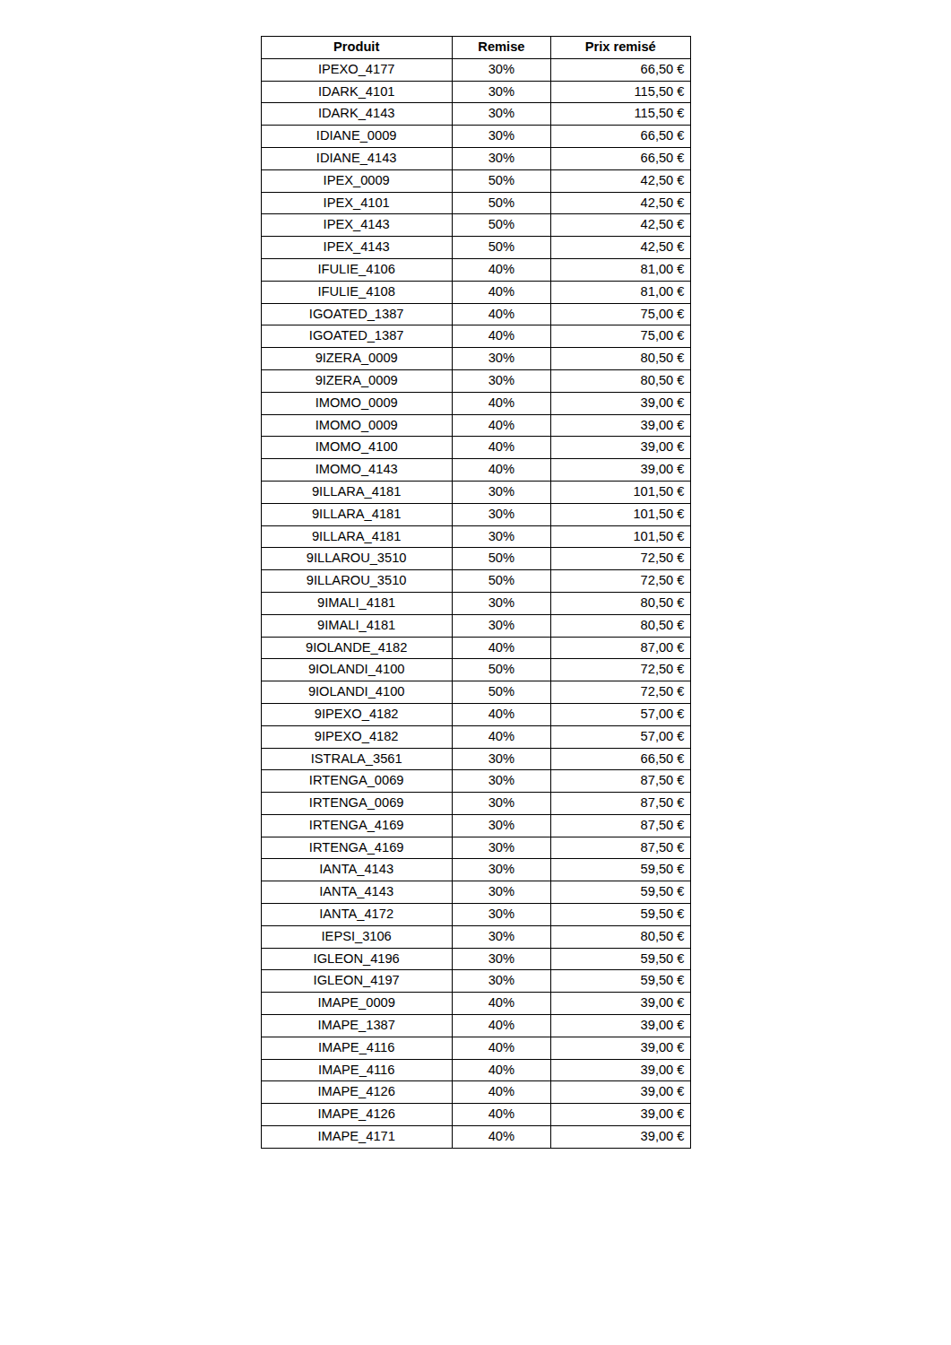Produits remisés
| Produit | Remise | Prix remisé |
| --- | --- | --- |
| IPEXO_4177 | 30% | 66,50 € |
| IDARK_4101 | 30% | 115,50 € |
| IDARK_4143 | 30% | 115,50 € |
| IDIANE_0009 | 30% | 66,50 € |
| IDIANE_4143 | 30% | 66,50 € |
| IPEX_0009 | 50% | 42,50 € |
| IPEX_4101 | 50% | 42,50 € |
| IPEX_4143 | 50% | 42,50 € |
| IPEX_4143 | 50% | 42,50 € |
| IFULIE_4106 | 40% | 81,00 € |
| IFULIE_4108 | 40% | 81,00 € |
| IGOATED_1387 | 40% | 75,00 € |
| IGOATED_1387 | 40% | 75,00 € |
| 9IZERA_0009 | 30% | 80,50 € |
| 9IZERA_0009 | 30% | 80,50 € |
| IMOMO_0009 | 40% | 39,00 € |
| IMOMO_0009 | 40% | 39,00 € |
| IMOMO_4100 | 40% | 39,00 € |
| IMOMO_4143 | 40% | 39,00 € |
| 9ILLARA_4181 | 30% | 101,50 € |
| 9ILLARA_4181 | 30% | 101,50 € |
| 9ILLARA_4181 | 30% | 101,50 € |
| 9ILLAROU_3510 | 50% | 72,50 € |
| 9ILLAROU_3510 | 50% | 72,50 € |
| 9IMALI_4181 | 30% | 80,50 € |
| 9IMALI_4181 | 30% | 80,50 € |
| 9IOLANDE_4182 | 40% | 87,00 € |
| 9IOLANDI_4100 | 50% | 72,50 € |
| 9IOLANDI_4100 | 50% | 72,50 € |
| 9IPEXO_4182 | 40% | 57,00 € |
| 9IPEXO_4182 | 40% | 57,00 € |
| ISTRALA_3561 | 30% | 66,50 € |
| IRTENGA_0069 | 30% | 87,50 € |
| IRTENGA_0069 | 30% | 87,50 € |
| IRTENGA_4169 | 30% | 87,50 € |
| IRTENGA_4169 | 30% | 87,50 € |
| IANTA_4143 | 30% | 59,50 € |
| IANTA_4143 | 30% | 59,50 € |
| IANTA_4172 | 30% | 59,50 € |
| IEPSI_3106 | 30% | 80,50 € |
| IGLEON_4196 | 30% | 59,50 € |
| IGLEON_4197 | 30% | 59,50 € |
| IMAPE_0009 | 40% | 39,00 € |
| IMAPE_1387 | 40% | 39,00 € |
| IMAPE_4116 | 40% | 39,00 € |
| IMAPE_4116 | 40% | 39,00 € |
| IMAPE_4126 | 40% | 39,00 € |
| IMAPE_4126 | 40% | 39,00 € |
| IMAPE_4171 | 40% | 39,00 € |